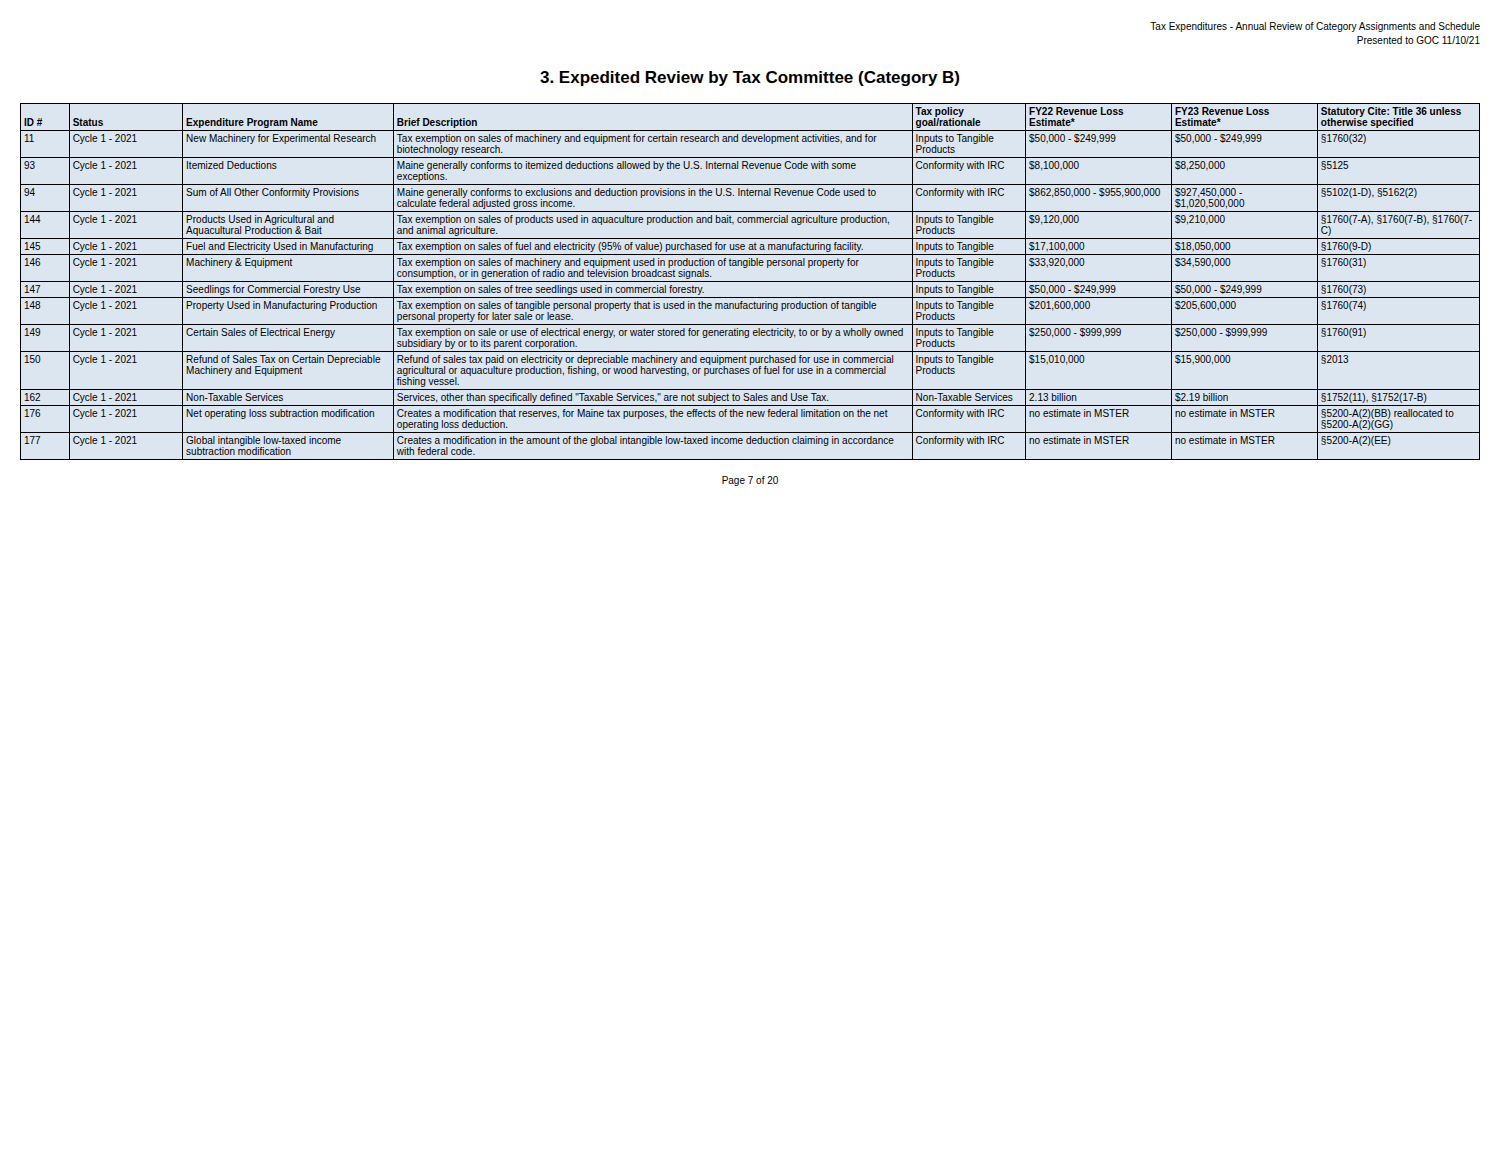Tax Expenditures - Annual Review of Category Assignments and Schedule
Presented to GOC 11/10/21
3. Expedited Review by Tax Committee (Category B)
| ID # | Status | Expenditure Program Name | Brief Description | Tax policy goal/rationale | FY22 Revenue Loss Estimate* | FY23 Revenue Loss Estimate* | Statutory Cite: Title 36 unless otherwise specified |
| --- | --- | --- | --- | --- | --- | --- | --- |
| 11 | Cycle 1 - 2021 | New Machinery for Experimental Research | Tax exemption on sales of machinery and equipment for certain research and development activities, and for biotechnology research. | Inputs to Tangible Products | $50,000 - $249,999 | $50,000 - $249,999 | §1760(32) |
| 93 | Cycle 1 - 2021 | Itemized Deductions | Maine generally conforms to itemized deductions allowed by the U.S. Internal Revenue Code with some exceptions. | Conformity with IRC | $8,100,000 | $8,250,000 | §5125 |
| 94 | Cycle 1 - 2021 | Sum of All Other Conformity Provisions | Maine generally conforms to exclusions and deduction provisions in the U.S. Internal Revenue Code used to calculate federal adjusted gross income. | Conformity with IRC | $862,850,000 - $955,900,000 | $927,450,000 - $1,020,500,000 | §5102(1-D), §5162(2) |
| 144 | Cycle 1 - 2021 | Products Used in Agricultural and Aquacultural Production & Bait | Tax exemption on sales of products used in aquaculture production and bait, commercial agriculture production, and animal agriculture. | Inputs to Tangible Products | $9,120,000 | $9,210,000 | §1760(7-A), §1760(7-B), §1760(7-C) |
| 145 | Cycle 1 - 2021 | Fuel and Electricity Used in Manufacturing | Tax exemption on sales of fuel and electricity (95% of value) purchased for use at a manufacturing facility. | Inputs to Tangible | $17,100,000 | $18,050,000 | §1760(9-D) |
| 146 | Cycle 1 - 2021 | Machinery & Equipment | Tax exemption on sales of machinery and equipment used in production of tangible personal property for consumption, or in generation of radio and television broadcast signals. | Inputs to Tangible Products | $33,920,000 | $34,590,000 | §1760(31) |
| 147 | Cycle 1 - 2021 | Seedlings for Commercial Forestry Use | Tax exemption on sales of tree seedlings used in commercial forestry. | Inputs to Tangible | $50,000 - $249,999 | $50,000 - $249,999 | §1760(73) |
| 148 | Cycle 1 - 2021 | Property Used in Manufacturing Production | Tax exemption on sales of tangible personal property that is used in the manufacturing production of tangible personal property for later sale or lease. | Inputs to Tangible Products | $201,600,000 | $205,600,000 | §1760(74) |
| 149 | Cycle 1 - 2021 | Certain Sales of Electrical Energy | Tax exemption on sale or use of electrical energy, or water stored for generating electricity, to or by a wholly owned subsidiary by or to its parent corporation. | Inputs to Tangible Products | $250,000 - $999,999 | $250,000 - $999,999 | §1760(91) |
| 150 | Cycle 1 - 2021 | Refund of Sales Tax on Certain Depreciable Machinery and Equipment | Refund of sales tax paid on electricity or depreciable machinery and equipment purchased for use in commercial agricultural or aquaculture production, fishing, or wood harvesting, or purchases of fuel for use in a commercial fishing vessel. | Inputs to Tangible Products | $15,010,000 | $15,900,000 | §2013 |
| 162 | Cycle 1 - 2021 | Non-Taxable Services | Services, other than specifically defined "Taxable Services," are not subject to Sales and Use Tax. | Non-Taxable Services | 2.13 billion | $2.19 billion | §1752(11), §1752(17-B) |
| 176 | Cycle 1 - 2021 | Net operating loss subtraction modification | Creates a modification that reserves, for Maine tax purposes, the effects of the new federal limitation on the net operating loss deduction. | Conformity with IRC | no estimate in MSTER | no estimate in MSTER | §5200-A(2)(BB) reallocated to §5200-A(2)(GG) |
| 177 | Cycle 1 - 2021 | Global intangible low-taxed income subtraction modification | Creates a modification in the amount of the global intangible low-taxed income deduction claiming in accordance with federal code. | Conformity with IRC | no estimate in MSTER | no estimate in MSTER | §5200-A(2)(EE) |
Page 7 of 20